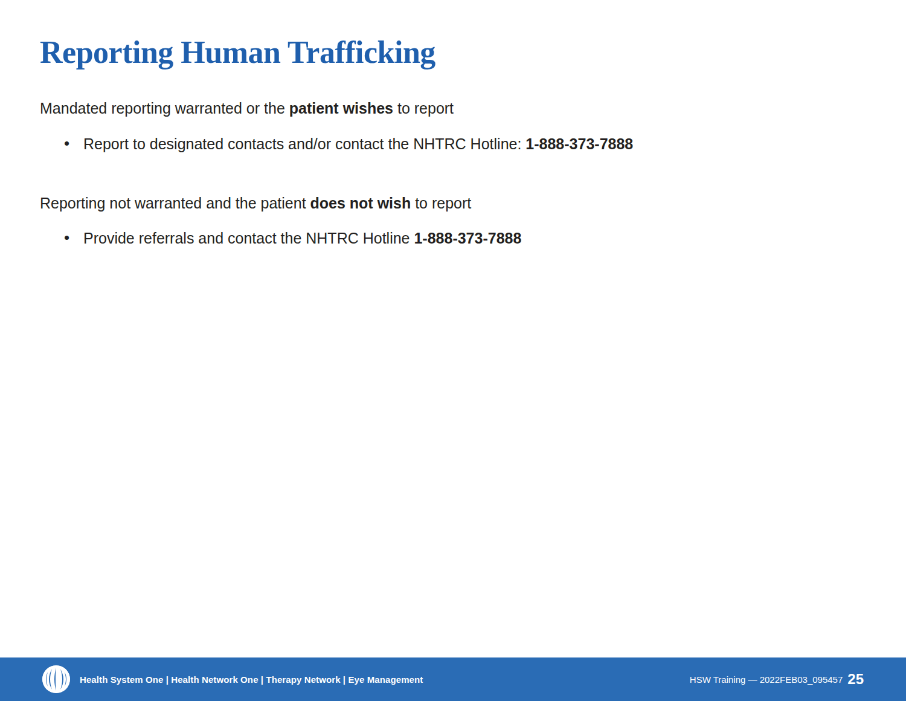Reporting Human Trafficking
Mandated reporting warranted or the patient wishes to report
Report to designated contacts and/or contact the NHTRC Hotline: 1-888-373-7888
Reporting not warranted and the patient does not wish to report
Provide referrals and contact the NHTRC Hotline 1-888-373-7888
Health System One | Health Network One | Therapy Network | Eye Management
HSW Training — 2022FEB03_09545725